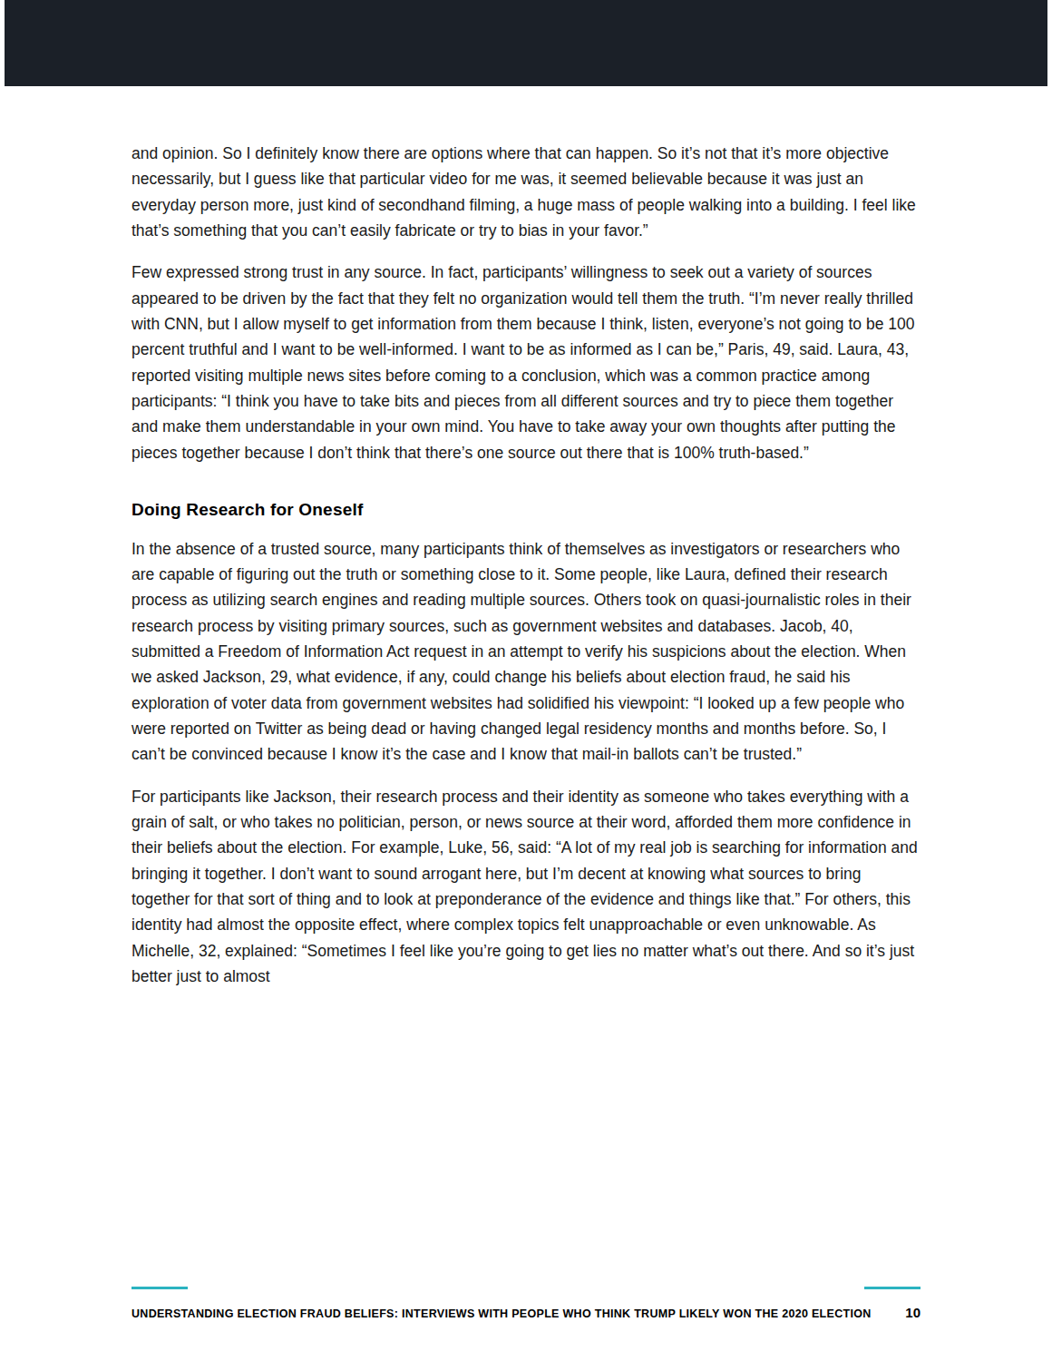and opinion. So I definitely know there are options where that can happen. So it’s not that it’s more objective necessarily, but I guess like that particular video for me was, it seemed believable because it was just an everyday person more, just kind of secondhand filming, a huge mass of people walking into a building. I feel like that’s something that you can’t easily fabricate or try to bias in your favor.”
Few expressed strong trust in any source. In fact, participants’ willingness to seek out a variety of sources appeared to be driven by the fact that they felt no organization would tell them the truth. “I’m never really thrilled with CNN, but I allow myself to get information from them because I think, listen, everyone’s not going to be 100 percent truthful and I want to be well-informed. I want to be as informed as I can be,” Paris, 49, said. Laura, 43, reported visiting multiple news sites before coming to a conclusion, which was a common practice among participants: “I think you have to take bits and pieces from all different sources and try to piece them together and make them understandable in your own mind. You have to take away your own thoughts after putting the pieces together because I don’t think that there’s one source out there that is 100% truth-based.”
Doing Research for Oneself
In the absence of a trusted source, many participants think of themselves as investigators or researchers who are capable of figuring out the truth or something close to it. Some people, like Laura, defined their research process as utilizing search engines and reading multiple sources. Others took on quasi-journalistic roles in their research process by visiting primary sources, such as government websites and databases. Jacob, 40, submitted a Freedom of Information Act request in an attempt to verify his suspicions about the election. When we asked Jackson, 29, what evidence, if any, could change his beliefs about election fraud, he said his exploration of voter data from government websites had solidified his viewpoint: “I looked up a few people who were reported on Twitter as being dead or having changed legal residency months and months before. So, I can’t be convinced because I know it’s the case and I know that mail-in ballots can’t be trusted.”
For participants like Jackson, their research process and their identity as someone who takes everything with a grain of salt, or who takes no politician, person, or news source at their word, afforded them more confidence in their beliefs about the election. For example, Luke, 56, said: “A lot of my real job is searching for information and bringing it together. I don’t want to sound arrogant here, but I’m decent at knowing what sources to bring together for that sort of thing and to look at preponderance of the evidence and things like that.” For others, this identity had almost the opposite effect, where complex topics felt unapproachable or even unknowable. As Michelle, 32, explained: “Sometimes I feel like you’re going to get lies no matter what’s out there. And so it’s just better just to almost
Understanding Election Fraud Beliefs: Interviews with People Who Think Trump Likely Won the 2020 Election
10